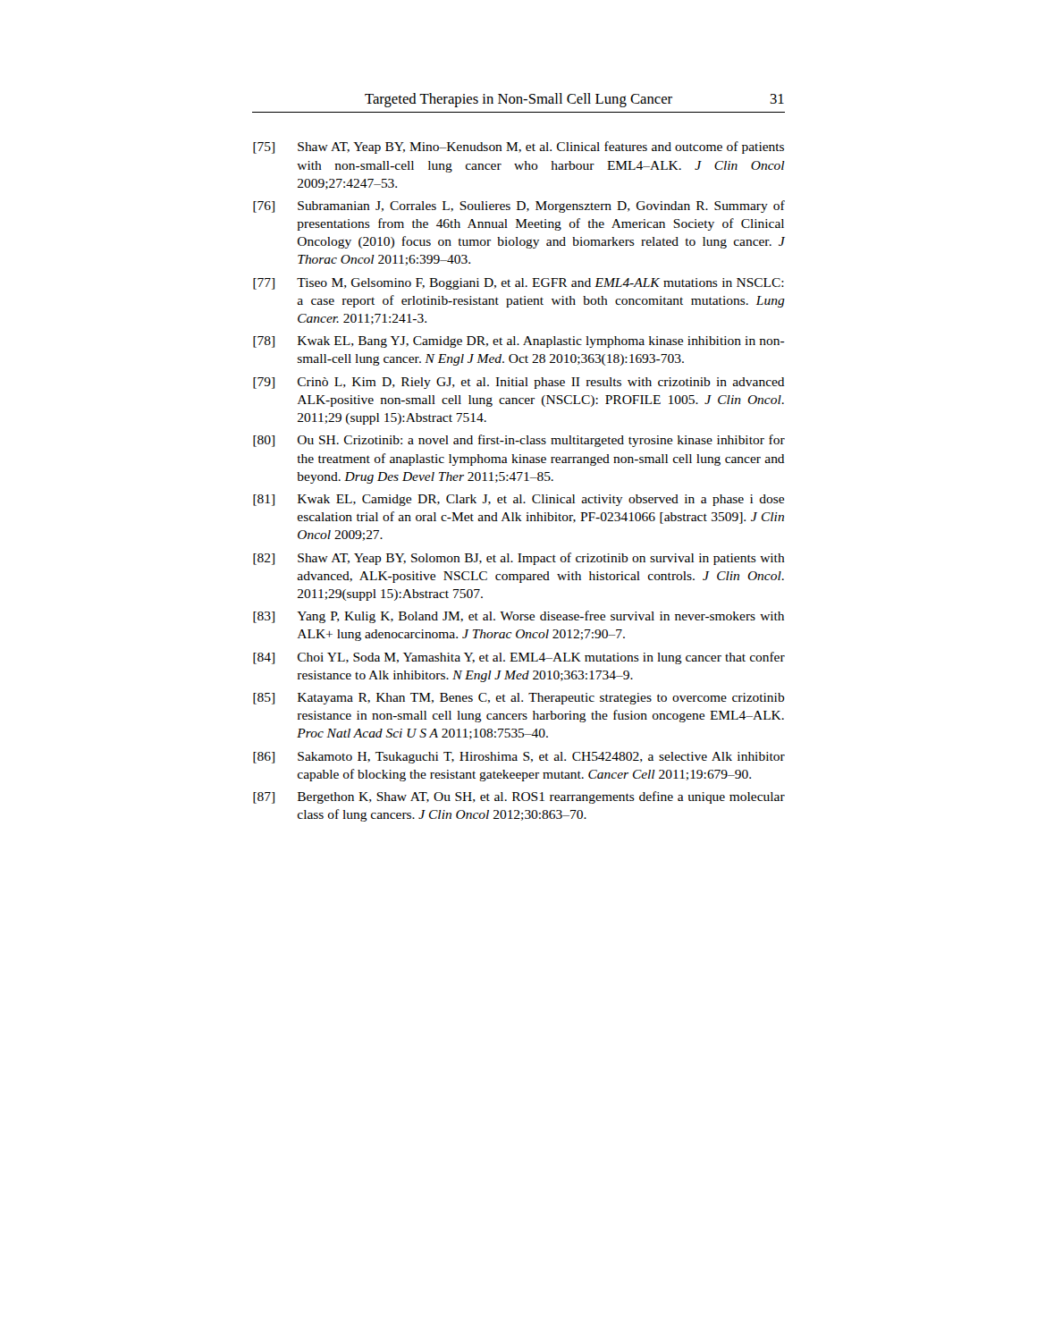Targeted Therapies in Non-Small Cell Lung Cancer
31
[75] Shaw AT, Yeap BY, Mino–Kenudson M, et al. Clinical features and outcome of patients with non-small-cell lung cancer who harbour EML4–ALK. J Clin Oncol 2009;27:4247–53.
[76] Subramanian J, Corrales L, Soulieres D, Morgensztern D, Govindan R. Summary of presentations from the 46th Annual Meeting of the American Society of Clinical Oncology (2010) focus on tumor biology and biomarkers related to lung cancer. J Thorac Oncol 2011;6:399–403.
[77] Tiseo M, Gelsomino F, Boggiani D, et al. EGFR and EML4-ALK mutations in NSCLC: a case report of erlotinib-resistant patient with both concomitant mutations. Lung Cancer. 2011;71:241-3.
[78] Kwak EL, Bang YJ, Camidge DR, et al. Anaplastic lymphoma kinase inhibition in non-small-cell lung cancer. N Engl J Med. Oct 28 2010;363(18):1693-703.
[79] Crinò L, Kim D, Riely GJ, et al. Initial phase II results with crizotinib in advanced ALK-positive non-small cell lung cancer (NSCLC): PROFILE 1005. J Clin Oncol. 2011;29 (suppl 15):Abstract 7514.
[80] Ou SH. Crizotinib: a novel and first-in-class multitargeted tyrosine kinase inhibitor for the treatment of anaplastic lymphoma kinase rearranged non-small cell lung cancer and beyond. Drug Des Devel Ther 2011;5:471–85.
[81] Kwak EL, Camidge DR, Clark J, et al. Clinical activity observed in a phase i dose escalation trial of an oral c-Met and Alk inhibitor, PF-02341066 [abstract 3509]. J Clin Oncol 2009;27.
[82] Shaw AT, Yeap BY, Solomon BJ, et al. Impact of crizotinib on survival in patients with advanced, ALK-positive NSCLC compared with historical controls. J Clin Oncol. 2011;29(suppl 15):Abstract 7507.
[83] Yang P, Kulig K, Boland JM, et al. Worse disease-free survival in never-smokers with ALK+ lung adenocarcinoma. J Thorac Oncol 2012;7:90–7.
[84] Choi YL, Soda M, Yamashita Y, et al. EML4–ALK mutations in lung cancer that confer resistance to Alk inhibitors. N Engl J Med 2010;363:1734–9.
[85] Katayama R, Khan TM, Benes C, et al. Therapeutic strategies to overcome crizotinib resistance in non-small cell lung cancers harboring the fusion oncogene EML4–ALK. Proc Natl Acad Sci U S A 2011;108:7535–40.
[86] Sakamoto H, Tsukaguchi T, Hiroshima S, et al. CH5424802, a selective Alk inhibitor capable of blocking the resistant gatekeeper mutant. Cancer Cell 2011;19:679–90.
[87] Bergethon K, Shaw AT, Ou SH, et al. ROS1 rearrangements define a unique molecular class of lung cancers. J Clin Oncol 2012;30:863–70.